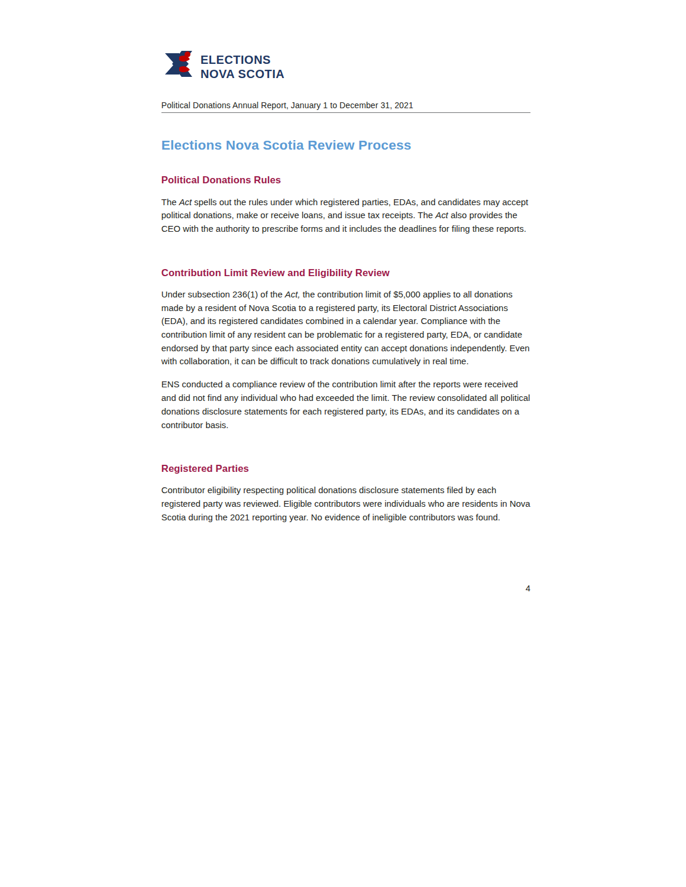ELECTIONS NOVA SCOTIA
Political Donations Annual Report, January 1 to December 31, 2021
Elections Nova Scotia Review Process
Political Donations Rules
The Act spells out the rules under which registered parties, EDAs, and candidates may accept political donations, make or receive loans, and issue tax receipts. The Act also provides the CEO with the authority to prescribe forms and it includes the deadlines for filing these reports.
Contribution Limit Review and Eligibility Review
Under subsection 236(1) of the Act, the contribution limit of $5,000 applies to all donations made by a resident of Nova Scotia to a registered party, its Electoral District Associations (EDA), and its registered candidates combined in a calendar year. Compliance with the contribution limit of any resident can be problematic for a registered party, EDA, or candidate endorsed by that party since each associated entity can accept donations independently. Even with collaboration, it can be difficult to track donations cumulatively in real time.
ENS conducted a compliance review of the contribution limit after the reports were received and did not find any individual who had exceeded the limit. The review consolidated all political donations disclosure statements for each registered party, its EDAs, and its candidates on a contributor basis.
Registered Parties
Contributor eligibility respecting political donations disclosure statements filed by each registered party was reviewed. Eligible contributors were individuals who are residents in Nova Scotia during the 2021 reporting year. No evidence of ineligible contributors was found.
4